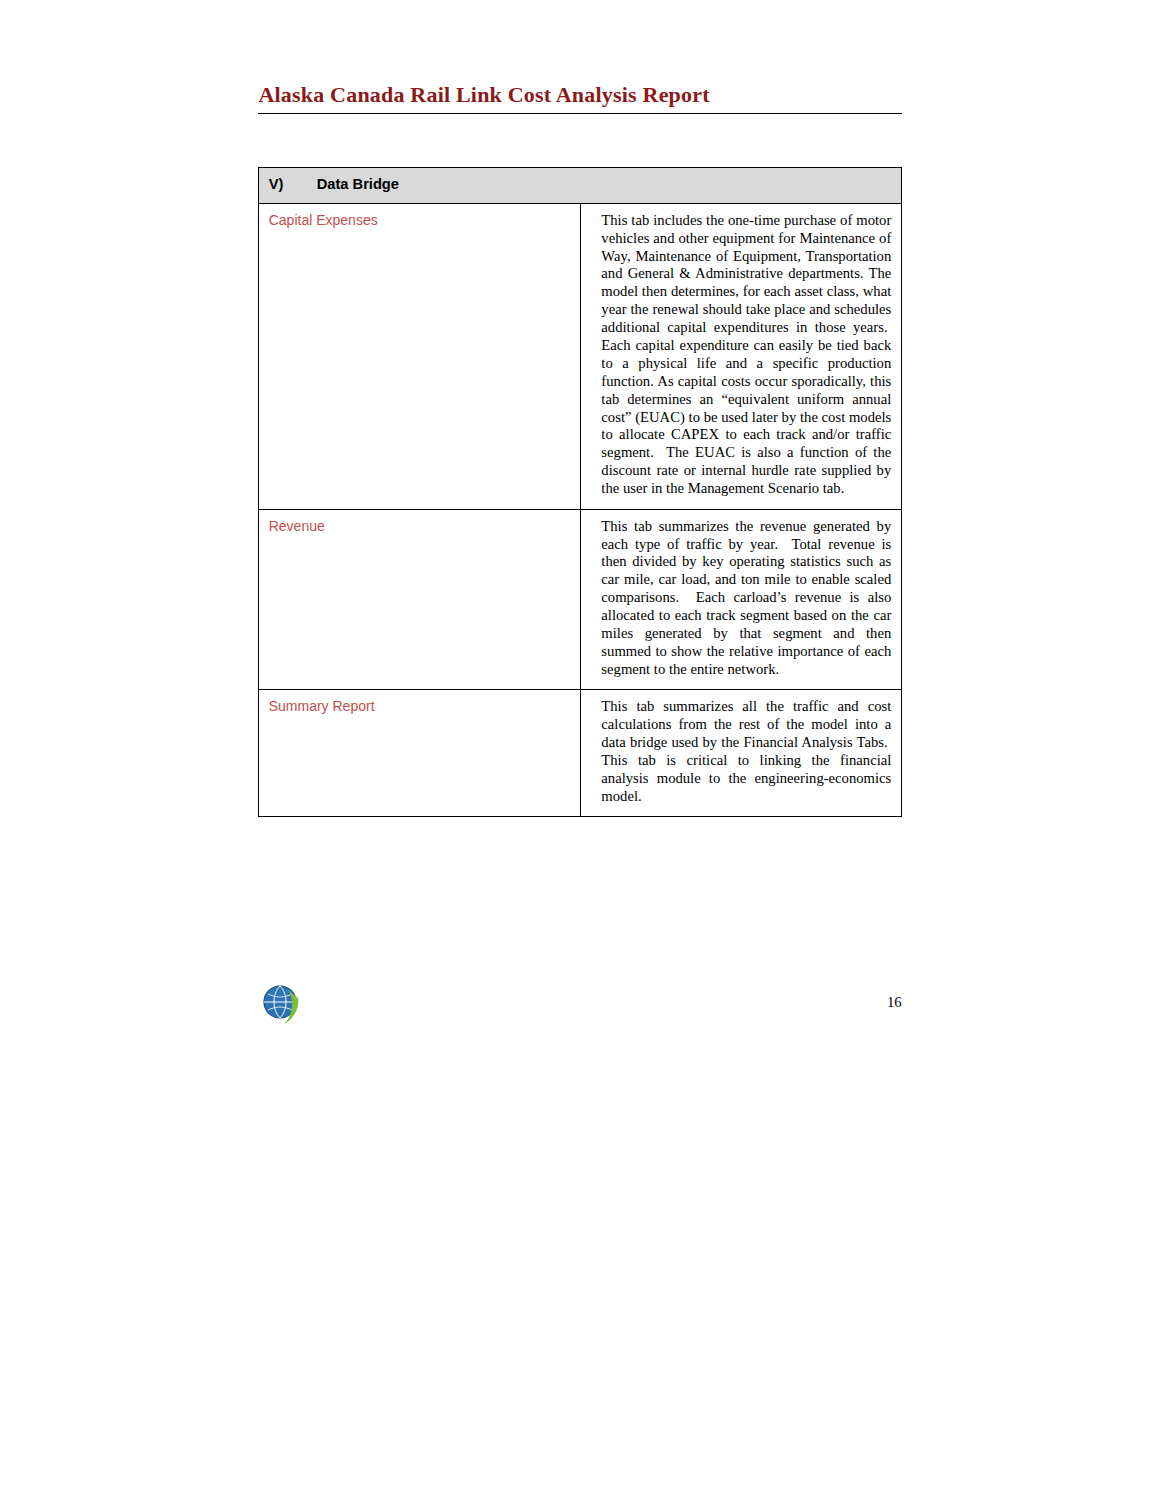Alaska Canada Rail Link Cost Analysis Report
| V) Data Bridge |
| Capital Expenses | This tab includes the one-time purchase of motor vehicles and other equipment for Maintenance of Way, Maintenance of Equipment, Transportation and General & Administrative departments. The model then determines, for each asset class, what year the renewal should take place and schedules additional capital expenditures in those years. Each capital expenditure can easily be tied back to a physical life and a specific production function. As capital costs occur sporadically, this tab determines an “equivalent uniform annual cost” (EUAC) to be used later by the cost models to allocate CAPEX to each track and/or traffic segment. The EUAC is also a function of the discount rate or internal hurdle rate supplied by the user in the Management Scenario tab. |
| Revenue | This tab summarizes the revenue generated by each type of traffic by year. Total revenue is then divided by key operating statistics such as car mile, car load, and ton mile to enable scaled comparisons. Each carload’s revenue is also allocated to each track segment based on the car miles generated by that segment and then summed to show the relative importance of each segment to the entire network. |
| Summary Report | This tab summarizes all the traffic and cost calculations from the rest of the model into a data bridge used by the Financial Analysis Tabs. This tab is critical to linking the financial analysis module to the engineering-economics model. |
16